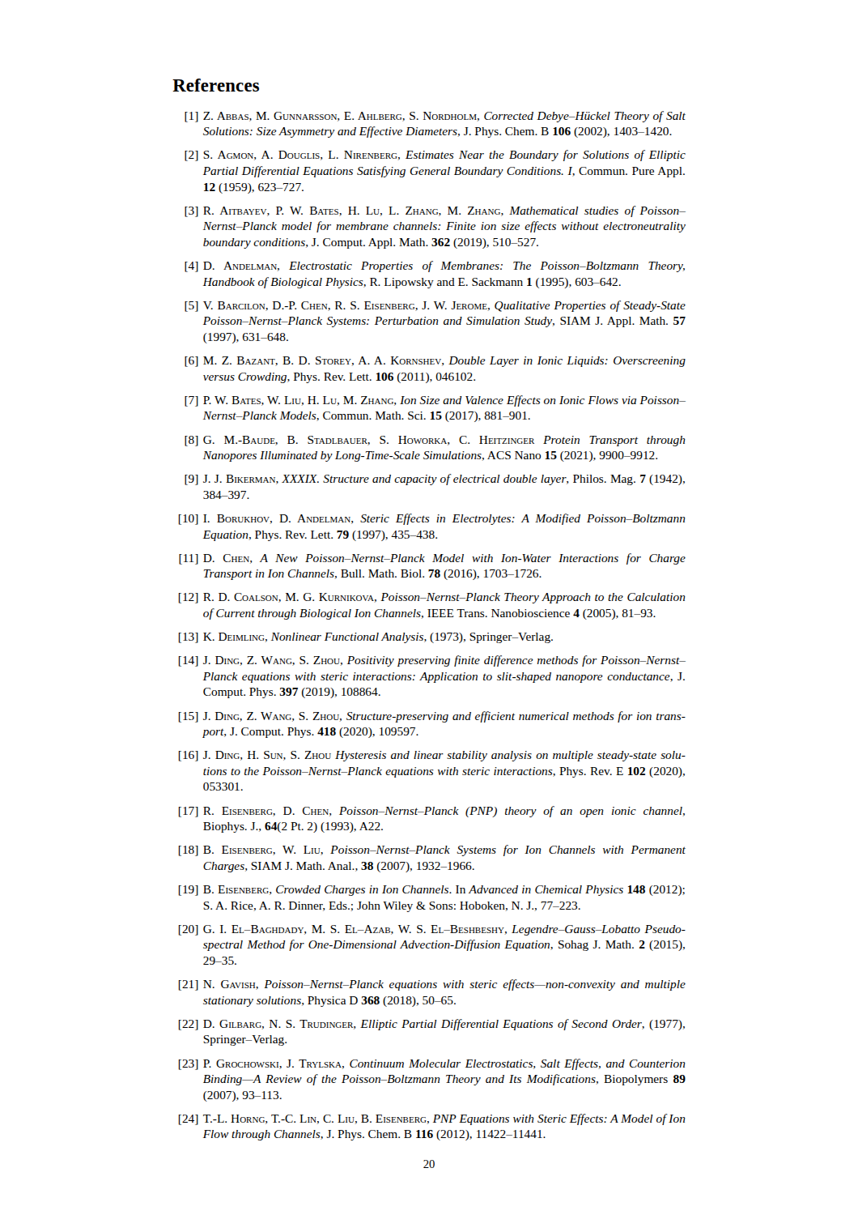References
[1] Z. Abbas, M. Gunnarsson, E. Ahlberg, S. Nordholm, Corrected Debye–Hückel Theory of Salt Solutions: Size Asymmetry and Effective Diameters, J. Phys. Chem. B 106 (2002), 1403–1420.
[2] S. Agmon, A. Douglis, L. Nirenberg, Estimates Near the Boundary for Solutions of Elliptic Partial Differential Equations Satisfying General Boundary Conditions. I, Commun. Pure Appl. 12 (1959), 623–727.
[3] R. Aitbayev, P. W. Bates, H. Lu, L. Zhang, M. Zhang, Mathematical studies of Poisson–Nernst–Planck model for membrane channels: Finite ion size effects without electroneutrality boundary conditions, J. Comput. Appl. Math. 362 (2019), 510–527.
[4] D. Andelman, Electrostatic Properties of Membranes: The Poisson–Boltzmann Theory, Handbook of Biological Physics, R. Lipowsky and E. Sackmann 1 (1995), 603–642.
[5] V. Barcilon, D.-P. Chen, R. S. Eisenberg, J. W. Jerome, Qualitative Properties of Steady-State Poisson–Nernst–Planck Systems: Perturbation and Simulation Study, SIAM J. Appl. Math. 57 (1997), 631–648.
[6] M. Z. Bazant, B. D. Storey, A. A. Kornshev, Double Layer in Ionic Liquids: Overscreening versus Crowding, Phys. Rev. Lett. 106 (2011), 046102.
[7] P. W. Bates, W. Liu, H. Lu, M. Zhang, Ion Size and Valence Effects on Ionic Flows via Poisson–Nernst–Planck Models, Commun. Math. Sci. 15 (2017), 881–901.
[8] G. M.-Baude, B. Stadlbauer, S. Howorka, C. Heitzinger Protein Transport through Nanopores Illuminated by Long-Time-Scale Simulations, ACS Nano 15 (2021), 9900–9912.
[9] J. J. Bikerman, XXXIX. Structure and capacity of electrical double layer, Philos. Mag. 7 (1942), 384–397.
[10] I. Borukhov, D. Andelman, Steric Effects in Electrolytes: A Modified Poisson–Boltzmann Equation, Phys. Rev. Lett. 79 (1997), 435–438.
[11] D. Chen, A New Poisson–Nernst–Planck Model with Ion-Water Interactions for Charge Transport in Ion Channels, Bull. Math. Biol. 78 (2016), 1703–1726.
[12] R. D. Coalson, M. G. Kurnikova, Poisson–Nernst–Planck Theory Approach to the Calculation of Current through Biological Ion Channels, IEEE Trans. Nanobioscience 4 (2005), 81–93.
[13] K. Deimling, Nonlinear Functional Analysis, (1973), Springer–Verlag.
[14] J. Ding, Z. Wang, S. Zhou, Positivity preserving finite difference methods for Poisson–Nernst–Planck equations with steric interactions: Application to slit-shaped nanopore conductance, J. Comput. Phys. 397 (2019), 108864.
[15] J. Ding, Z. Wang, S. Zhou, Structure-preserving and efficient numerical methods for ion transport, J. Comput. Phys. 418 (2020), 109597.
[16] J. Ding, H. Sun, S. Zhou Hysteresis and linear stability analysis on multiple steady-state solutions to the Poisson–Nernst–Planck equations with steric interactions, Phys. Rev. E 102 (2020), 053301.
[17] R. Eisenberg, D. Chen, Poisson–Nernst–Planck (PNP) theory of an open ionic channel, Biophys. J., 64(2 Pt. 2) (1993), A22.
[18] B. Eisenberg, W. Liu, Poisson–Nernst–Planck Systems for Ion Channels with Permanent Charges, SIAM J. Math. Anal., 38 (2007), 1932–1966.
[19] B. Eisenberg, Crowded Charges in Ion Channels. In Advanced in Chemical Physics 148 (2012); S. A. Rice, A. R. Dinner, Eds.; John Wiley & Sons: Hoboken, N. J., 77–223.
[20] G. I. El–Baghdady, M. S. El–Azab, W. S. El–Beshbeshy, Legendre–Gauss–Lobatto Pseudo-spectral Method for One-Dimensional Advection-Diffusion Equation, Sohag J. Math. 2 (2015), 29–35.
[21] N. Gavish, Poisson–Nernst–Planck equations with steric effects—non-convexity and multiple stationary solutions, Physica D 368 (2018), 50–65.
[22] D. Gilbarg, N. S. Trudinger, Elliptic Partial Differential Equations of Second Order, (1977), Springer–Verlag.
[23] P. Grochowski, J. Trylska, Continuum Molecular Electrostatics, Salt Effects, and Counterion Binding—A Review of the Poisson–Boltzmann Theory and Its Modifications, Biopolymers 89 (2007), 93–113.
[24] T.-L. Horng, T.-C. Lin, C. Liu, B. Eisenberg, PNP Equations with Steric Effects: A Model of Ion Flow through Channels, J. Phys. Chem. B 116 (2012), 11422–11441.
20